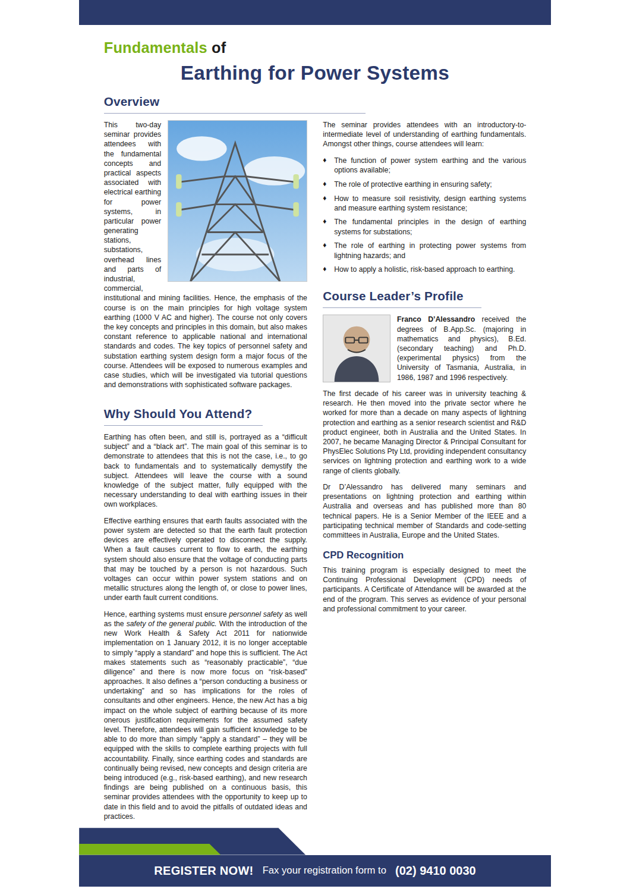Fundamentals of
Earthing for Power Systems
Overview
This two-day seminar provides attendees with the fundamental concepts and practical aspects associated with electrical earthing for power systems, in particular power generating stations, substations, overhead lines and parts of industrial, commercial, institutional and mining facilities. Hence, the emphasis of the course is on the main principles for high voltage system earthing (1000 V AC and higher). The course not only covers the key concepts and principles in this domain, but also makes constant reference to applicable national and international standards and codes. The key topics of personnel safety and substation earthing system design form a major focus of the course. Attendees will be exposed to numerous examples and case studies, which will be investigated via tutorial questions and demonstrations with sophisticated software packages.
Why Should You Attend?
Earthing has often been, and still is, portrayed as a “difficult subject” and a “black art”. The main goal of this seminar is to demonstrate to attendees that this is not the case, i.e., to go back to fundamentals and to systematically demystify the subject. Attendees will leave the course with a sound knowledge of the subject matter, fully equipped with the necessary understanding to deal with earthing issues in their own workplaces.
Effective earthing ensures that earth faults associated with the power system are detected so that the earth fault protection devices are effectively operated to disconnect the supply. When a fault causes current to flow to earth, the earthing system should also ensure that the voltage of conducting parts that may be touched by a person is not hazardous. Such voltages can occur within power system stations and on metallic structures along the length of, or close to power lines, under earth fault current conditions.
Hence, earthing systems must ensure personnel safety as well as the safety of the general public. With the introduction of the new Work Health & Safety Act 2011 for nationwide implementation on 1 January 2012, it is no longer acceptable to simply “apply a standard” and hope this is sufficient. The Act makes statements such as “reasonably practicable”, “due diligence” and there is now more focus on “risk-based” approaches. It also defines a “person conducting a business or undertaking” and so has implications for the roles of consultants and other engineers. Hence, the new Act has a big impact on the whole subject of earthing because of its more onerous justification requirements for the assumed safety level. Therefore, attendees will gain sufficient knowledge to be able to do more than simply “apply a standard” – they will be equipped with the skills to complete earthing projects with full accountability. Finally, since earthing codes and standards are continually being revised, new concepts and design criteria are being introduced (e.g., risk-based earthing), and new research findings are being published on a continuous basis, this seminar provides attendees with the opportunity to keep up to date in this field and to avoid the pitfalls of outdated ideas and practices.
The seminar provides attendees with an introductory-to-intermediate level of understanding of earthing fundamentals. Amongst other things, course attendees will learn:
The function of power system earthing and the various options available;
The role of protective earthing in ensuring safety;
How to measure soil resistivity, design earthing systems and measure earthing system resistance;
The fundamental principles in the design of earthing systems for substations;
The role of earthing in protecting power systems from lightning hazards; and
How to apply a holistic, risk-based approach to earthing.
Course Leader’s Profile
Franco D’Alessandro received the degrees of B.App.Sc. (majoring in mathematics and physics), B.Ed. (secondary teaching) and Ph.D. (experimental physics) from the University of Tasmania, Australia, in 1986, 1987 and 1996 respectively.
The first decade of his career was in university teaching & research. He then moved into the private sector where he worked for more than a decade on many aspects of lightning protection and earthing as a senior research scientist and R&D product engineer, both in Australia and the United States. In 2007, he became Managing Director & Principal Consultant for PhysElec Solutions Pty Ltd, providing independent consultancy services on lightning protection and earthing work to a wide range of clients globally.
Dr D’Alessandro has delivered many seminars and presentations on lightning protection and earthing within Australia and overseas and has published more than 80 technical papers. He is a Senior Member of the IEEE and a participating technical member of Standards and code-setting committees in Australia, Europe and the United States.
CPD Recognition
This training program is especially designed to meet the Continuing Professional Development (CPD) needs of participants. A Certificate of Attendance will be awarded at the end of the program. This serves as evidence of your personal and professional commitment to your career.
REGISTER NOW! Fax your registration form to (02) 9410 0030